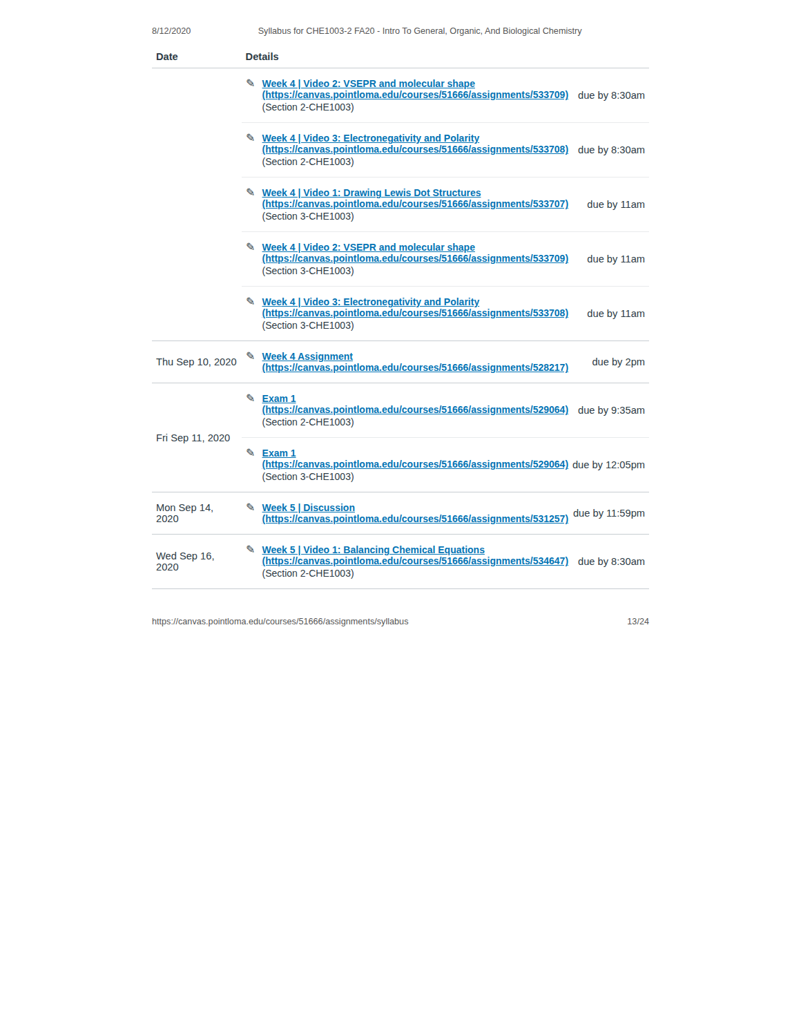8/12/2020
Syllabus for CHE1003-2 FA20 - Intro To General, Organic, And Biological Chemistry
| Date | Details | |
| --- | --- | --- |
| | ✎ Week 4 / Video 2: VSEPR and molecular shape (https://canvas.pointloma.edu/courses/51666/assignments/533709) (Section 2-CHE1003) | due by 8:30am |
| | ✎ Week 4 / Video 3: Electronegativity and Polarity (https://canvas.pointloma.edu/courses/51666/assignments/533708) (Section 2-CHE1003) | due by 8:30am |
| | ✎ Week 4 / Video 1: Drawing Lewis Dot Structures (https://canvas.pointloma.edu/courses/51666/assignments/533707) (Section 3-CHE1003) | due by 11am |
| | ✎ Week 4 / Video 2: VSEPR and molecular shape (https://canvas.pointloma.edu/courses/51666/assignments/533709) (Section 3-CHE1003) | due by 11am |
| | ✎ Week 4 / Video 3: Electronegativity and Polarity (https://canvas.pointloma.edu/courses/51666/assignments/533708) (Section 3-CHE1003) | due by 11am |
| Thu Sep 10, 2020 | ✎ Week 4 Assignment (https://canvas.pointloma.edu/courses/51666/assignments/528217) | due by 2pm |
| Fri Sep 11, 2020 | ✎ Exam 1 (https://canvas.pointloma.edu/courses/51666/assignments/529064) (Section 2-CHE1003) | due by 9:35am |
| ✎ Exam 1 (https://canvas.pointloma.edu/courses/51666/assignments/529064) (Section 3-CHE1003) | due by 12:05pm |
| Mon Sep 14, 2020 | ✎ Week 5 / Discussion (https://canvas.pointloma.edu/courses/51666/assignments/531257) | due by 11:59pm |
| Wed Sep 16, 2020 | ✎ Week 5 / Video 1: Balancing Chemical Equations (https://canvas.pointloma.edu/courses/51666/assignments/534647) (Section 2-CHE1003) | due by 8:30am |
https://canvas.pointloma.edu/courses/51666/assignments/syllabus
13/24